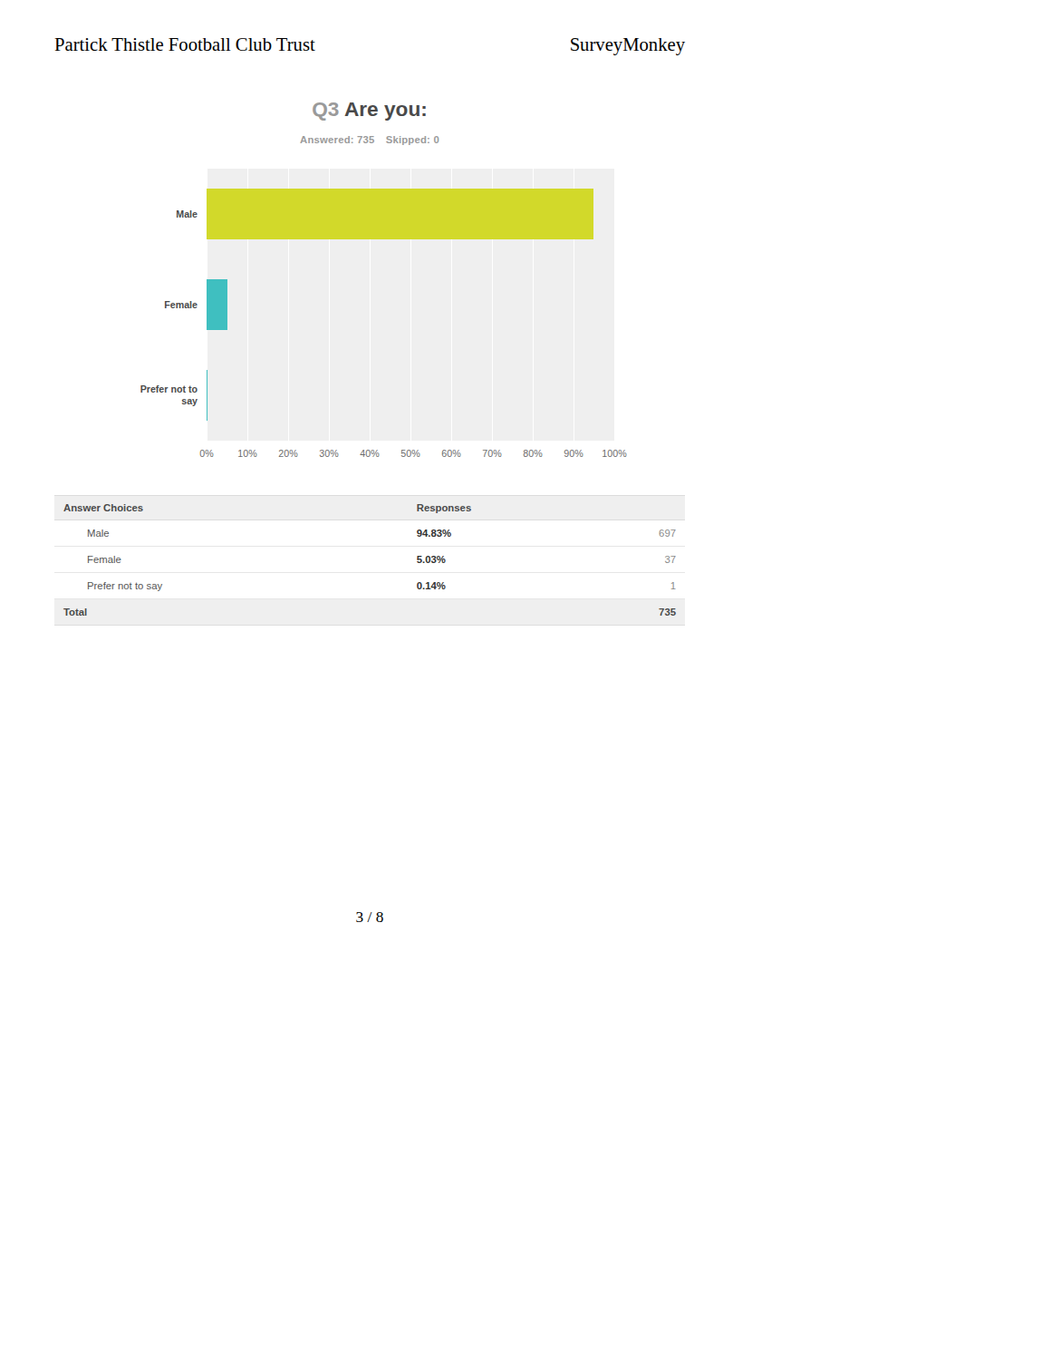Partick Thistle Football Club Trust
SurveyMonkey
Q3 Are you:
Answered: 735 Skipped: 0
Male
Female
Prefer not to
say
0% 10% 20% 30% 40% 50% 60% 70% 80% 90% 100%
| Answer Choices | Responses |
| --- | --- |
| Male | 94.83% | 697 |
| Female | 5.03% | 37 |
| Prefer not to say | 0.14% | 1 |
| Total | | 735 |
3 / 8